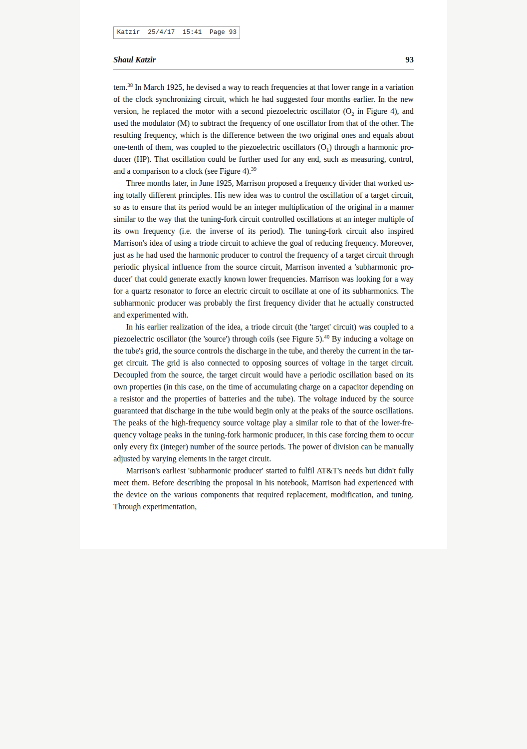Katzir 25/4/17 15:41 Page 93
Shaul Katzir 93
tem.38 In March 1925, he devised a way to reach frequencies at that lower range in a variation of the clock synchronizing circuit, which he had suggested four months earlier. In the new version, he replaced the motor with a second piezoelectric oscillator (O2 in Figure 4), and used the modulator (M) to subtract the frequency of one oscillator from that of the other. The resulting frequency, which is the difference between the two original ones and equals about one-tenth of them, was coupled to the piezoelectric oscillators (O1) through a harmonic producer (HP). That oscillation could be further used for any end, such as measuring, control, and a comparison to a clock (see Figure 4).39
Three months later, in June 1925, Marrison proposed a frequency divider that worked using totally different principles. His new idea was to control the oscillation of a target circuit, so as to ensure that its period would be an integer multiplication of the original in a manner similar to the way that the tuning-fork circuit controlled oscillations at an integer multiple of its own frequency (i.e. the inverse of its period). The tuning-fork circuit also inspired Marrison's idea of using a triode circuit to achieve the goal of reducing frequency. Moreover, just as he had used the harmonic producer to control the frequency of a target circuit through periodic physical influence from the source circuit, Marrison invented a 'subharmonic producer' that could generate exactly known lower frequencies. Marrison was looking for a way for a quartz resonator to force an electric circuit to oscillate at one of its subharmonics. The subharmonic producer was probably the first frequency divider that he actually constructed and experimented with.
In his earlier realization of the idea, a triode circuit (the 'target' circuit) was coupled to a piezoelectric oscillator (the 'source') through coils (see Figure 5).40 By inducing a voltage on the tube's grid, the source controls the discharge in the tube, and thereby the current in the target circuit. The grid is also connected to opposing sources of voltage in the target circuit. Decoupled from the source, the target circuit would have a periodic oscillation based on its own properties (in this case, on the time of accumulating charge on a capacitor depending on a resistor and the properties of batteries and the tube). The voltage induced by the source guaranteed that discharge in the tube would begin only at the peaks of the source oscillations. The peaks of the high-frequency source voltage play a similar role to that of the lower-frequency voltage peaks in the tuning-fork harmonic producer, in this case forcing them to occur only every fix (integer) number of the source periods. The power of division can be manually adjusted by varying elements in the target circuit.
Marrison's earliest 'subharmonic producer' started to fulfil AT&T's needs but didn't fully meet them. Before describing the proposal in his notebook, Marrison had experienced with the device on the various components that required replacement, modification, and tuning. Through experimentation,